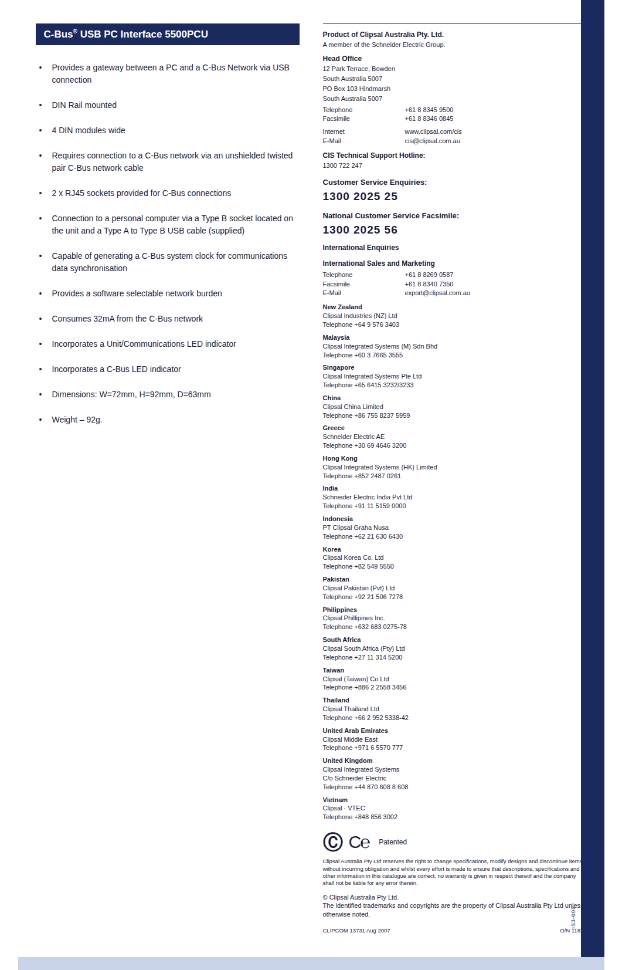C-Bus® USB PC Interface 5500PCU
Provides a gateway between a PC and a C-Bus Network via USB connection
DIN Rail mounted
4 DIN modules wide
Requires connection to a C-Bus network via an unshielded twisted pair C-Bus network cable
2 x RJ45 sockets provided for C-Bus connections
Connection to a personal computer via a Type B socket located on the unit and a Type A to Type B USB cable (supplied)
Capable of generating a C-Bus system clock for communications data synchronisation
Provides a software selectable network burden
Consumes 32mA from the C-Bus network
Incorporates a Unit/Communications LED indicator
Incorporates a C-Bus LED indicator
Dimensions: W=72mm, H=92mm, D=63mm
Weight – 92g.
Product of Clipsal Australia Pty. Ltd.
A member of the Schneider Electric Group.
Head Office
12 Park Terrace, Bowden
South Australia 5007
PO Box 103 Hindmarsh
South Australia 5007
| Telephone | +61 8 8345 9500 |
| Facsimile | +61 8 8346 0845 |
| Internet | www.clipsal.com/cis |
| E-Mail | cis@clipsal.com.au |
CIS Technical Support Hotline:
1300 722 247
Customer Service Enquiries:
1300 2025 25
National Customer Service Facsimile:
1300 2025 56
International Enquiries
International Sales and Marketing
| Telephone | +61 8 8269 0587 |
| Facsimile | +61 8 8340 7350 |
| E-Mail | export@clipsal.com.au |
New Zealand
Clipsal Industries (NZ) Ltd
Telephone +64 9 576 3403
Malaysia
Clipsal Integrated Systems (M) Sdn Bhd
Telephone +60 3 7665 3555
Singapore
Clipsal Integrated Systems Pte Ltd
Telephone +65 6415 3232/3233
China
Clipsal China Limited
Telephone +86 755 8237 5959
Greece
Schneider Electric AE
Telephone +30 69 4646 3200
Hong Kong
Clipsal Integrated Systems (HK) Limited
Telephone +852 2487 0261
India
Schneider Electric India Pvt Ltd
Telephone +91 11 5159 0000
Indonesia
PT Clipsal Graha Nusa
Telephone +62 21 630 6430
Korea
Clipsal Korea Co. Ltd
Telephone +82 549 5550
Pakistan
Clipsal Pakistan (Pvt) Ltd
Telephone +92 21 506 7278
Philippines
Clipsal Phillipines Inc.
Telephone +632 683 0275-78
South Africa
Clipsal South Africa (Pty) Ltd
Telephone +27 11 314 5200
Taiwan
Clipsal (Taiwan) Co Ltd
Telephone +886 2 2558 3456
Thailand
Clipsal Thailand Ltd
Telephone +66 2 952 5338-42
United Arab Emirates
Clipsal Middle East
Telephone +971 6 5570 777
United Kingdom
Clipsal Integrated Systems
C/o Schneider Electric
Telephone +44 870 608 8 608
Vietnam
Clipsal - VTEC
Telephone +848 856 3002
Ⓒ C℮ Patented
Clipsal Australia Pty Ltd reserves the right to change specifications, modify designs and discontinue items without incurring obligation and whilst every effort is made to ensure that descriptions, specifications and other information in this catalogue are correct, no warranty is given in respect thereof and the company shall not be liable for any error therein.
© Clipsal Australia Pty Ltd.
The identified trademarks and copyrights are the property of Clipsal Australia Pty Ltd unless otherwise noted.
CLIPCOM 13731 Aug 2007 O/N 11827
IS3-005